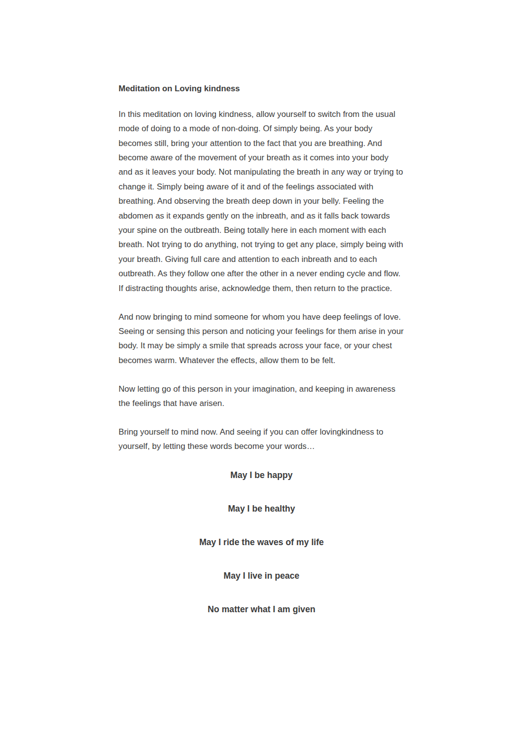Meditation on Loving kindness
In this meditation on loving kindness, allow yourself to switch from the usual mode of doing to a mode of non-doing. Of simply being. As your body becomes still, bring your attention to the fact that you are breathing. And become aware of the movement of your breath as it comes into your body and as it leaves your body. Not manipulating the breath in any way or trying to change it. Simply being aware of it and of the feelings associated with breathing. And observing the breath deep down in your belly. Feeling the abdomen as it expands gently on the inbreath, and as it falls back towards your spine on the outbreath. Being totally here in each moment with each breath. Not trying to do anything, not trying to get any place, simply being with your breath. Giving full care and attention to each inbreath and to each outbreath. As they follow one after the other in a never ending cycle and flow. If distracting thoughts arise, acknowledge them, then return to the practice.
And now bringing to mind someone for whom you have deep feelings of love. Seeing or sensing this person and noticing your feelings for them arise in your body. It may be simply a smile that spreads across your face, or your chest becomes warm. Whatever the effects, allow them to be felt.
Now letting go of this person in your imagination, and keeping in awareness the feelings that have arisen.
Bring yourself to mind now. And seeing if you can offer lovingkindness to yourself, by letting these words become your words…
May I be happy
May I be healthy
May I ride the waves of my life
May I live in peace
No matter what I am given